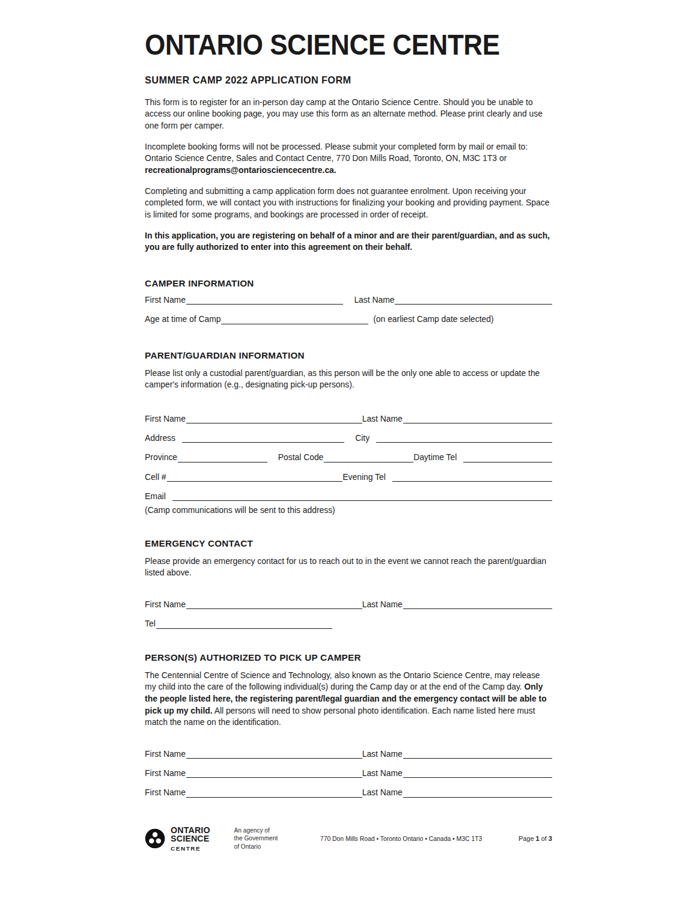Ontario Science Centre
Summer Camp 2022 Application Form
This form is to register for an in-person day camp at the Ontario Science Centre. Should you be unable to access our online booking page, you may use this form as an alternate method. Please print clearly and use one form per camper.
Incomplete booking forms will not be processed. Please submit your completed form by mail or email to:
Ontario Science Centre, Sales and Contact Centre, 770 Don Mills Road, Toronto, ON, M3C 1T3 or
recreationalprograms@ontariosciencecentre.ca.
Completing and submitting a camp application form does not guarantee enrolment. Upon receiving your completed form, we will contact you with instructions for finalizing your booking and providing payment. Space is limited for some programs, and bookings are processed in order of receipt.
In this application, you are registering on behalf of a minor and are their parent/guardian, and as such, you are fully authorized to enter into this agreement on their behalf.
Camper Information
First Name Last Name
Age at time of Camp (on earliest Camp date selected)
Parent/Guardian Information
Please list only a custodial parent/guardian, as this person will be the only one able to access or update the camper's information (e.g., designating pick-up persons).
First Name Last Name
Address City
Province Postal Code Daytime Tel
Cell # Evening Tel
Email
(Camp communications will be sent to this address)
Emergency Contact
Please provide an emergency contact for us to reach out to in the event we cannot reach the parent/guardian listed above.
First Name Last Name
Tel
Person(s) Authorized to Pick Up Camper
The Centennial Centre of Science and Technology, also known as the Ontario Science Centre, may release my child into the care of the following individual(s) during the Camp day or at the end of the Camp day. Only the people listed here, the registering parent/legal guardian and the emergency contact will be able to pick up my child. All persons will need to show personal photo identification. Each name listed here must match the name on the identification.
First Name Last Name
First Name Last Name
First Name Last Name
Ontario
Science
Centre
An agency of
the Government
of Ontario
770 Don Mills Road • Toronto Ontario • Canada • M3C 1T3
Page 1 of 3